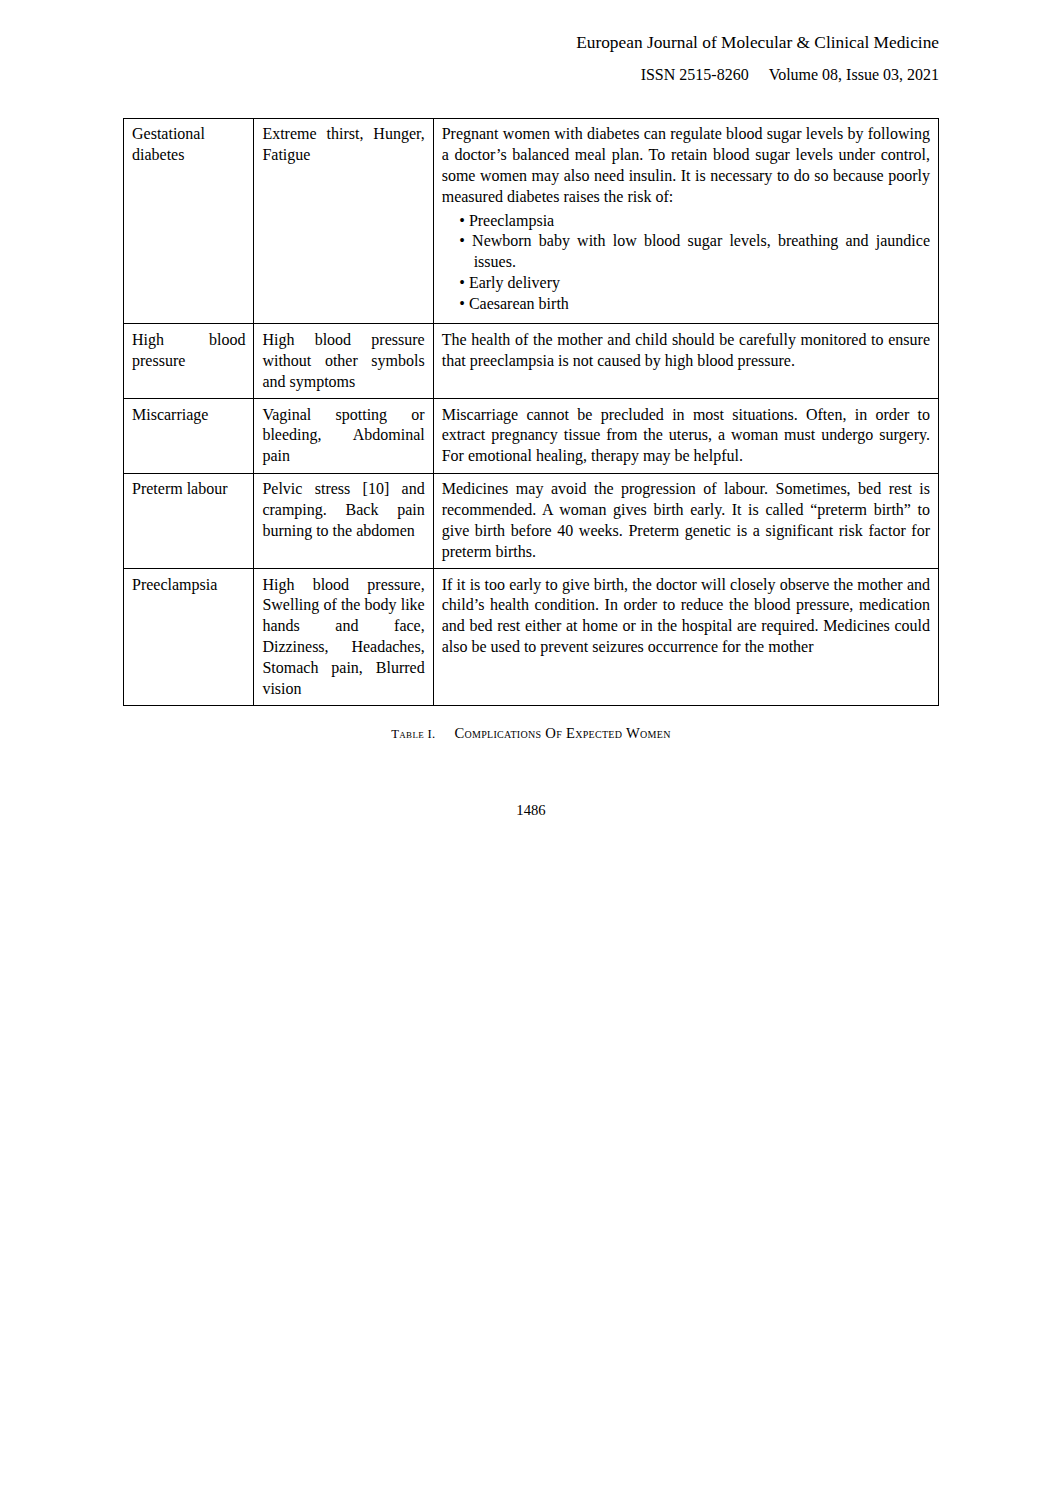European Journal of Molecular & Clinical Medicine
ISSN 2515-8260 Volume 08, Issue 03, 2021
Table I. Complications Of Expected Women
| Gestational diabetes | Extreme thirst, Hunger, Fatigue | Pregnant women with diabetes can regulate blood sugar levels by following a doctor’s balanced meal plan. To retain blood sugar levels under control, some women may also need insulin. It is necessary to do so because poorly measured diabetes raises the risk of: • Preeclampsia • Newborn baby with low blood sugar levels, breathing and jaundice issues. • Early delivery • Caesarean birth |
| High blood pressure | High blood pressure without other symbols and symptoms | The health of the mother and child should be carefully monitored to ensure that preeclampsia is not caused by high blood pressure. |
| Miscarriage | Vaginal spotting or bleeding, Abdominal pain | Miscarriage cannot be precluded in most situations. Often, in order to extract pregnancy tissue from the uterus, a woman must undergo surgery. For emotional healing, therapy may be helpful. |
| Preterm labour | Pelvic stress [10] and cramping. Back pain burning to the abdomen | Medicines may avoid the progression of labour. Sometimes, bed rest is recommended. A woman gives birth early. It is called “preterm birth” to give birth before 40 weeks. Preterm genetic is a significant risk factor for preterm births. |
| Preeclampsia | High blood pressure, Swelling of the body like hands and face, Dizziness, Headaches, Stomach pain, Blurred vision | If it is too early to give birth, the doctor will closely observe the mother and child’s health condition. In order to reduce the blood pressure, medication and bed rest either at home or in the hospital are required. Medicines could also be used to prevent seizures occurrence for the mother |
1486